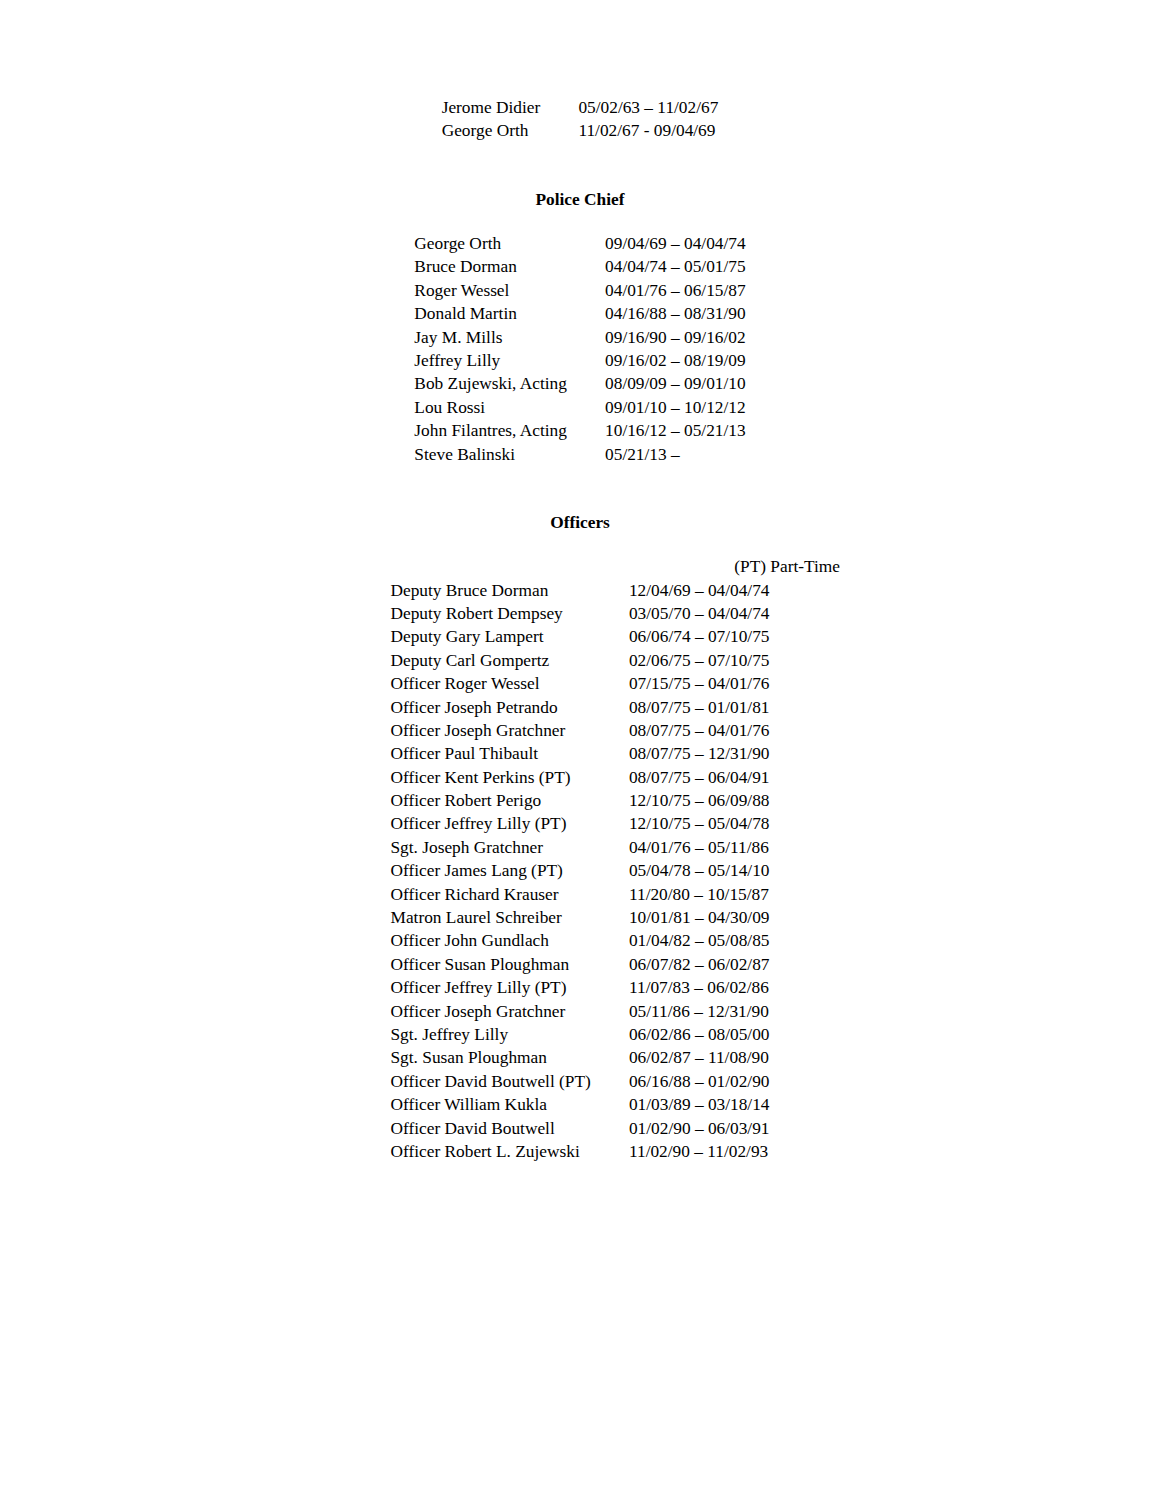| Jerome Didier | 05/02/63 – 11/02/67 |
| George Orth | 11/02/67 - 09/04/69 |
Police Chief
| George Orth | 09/04/69 – 04/04/74 |
| Bruce Dorman | 04/04/74 – 05/01/75 |
| Roger Wessel | 04/01/76 – 06/15/87 |
| Donald Martin | 04/16/88 – 08/31/90 |
| Jay M. Mills | 09/16/90 – 09/16/02 |
| Jeffrey Lilly | 09/16/02 – 08/19/09 |
| Bob Zujewski, Acting | 08/09/09 – 09/01/10 |
| Lou Rossi | 09/01/10 – 10/12/12 |
| John Filantres, Acting | 10/16/12 – 05/21/13 |
| Steve Balinski | 05/21/13 – |
Officers
(PT) Part-Time
| Deputy Bruce Dorman | 12/04/69 – 04/04/74 |
| Deputy Robert Dempsey | 03/05/70 – 04/04/74 |
| Deputy Gary Lampert | 06/06/74 – 07/10/75 |
| Deputy Carl Gompertz | 02/06/75 – 07/10/75 |
| Officer Roger Wessel | 07/15/75 – 04/01/76 |
| Officer Joseph Petrando | 08/07/75 – 01/01/81 |
| Officer Joseph Gratchner | 08/07/75 – 04/01/76 |
| Officer Paul Thibault | 08/07/75 – 12/31/90 |
| Officer Kent Perkins (PT) | 08/07/75 – 06/04/91 |
| Officer Robert Perigo | 12/10/75 – 06/09/88 |
| Officer Jeffrey Lilly (PT) | 12/10/75 – 05/04/78 |
| Sgt. Joseph Gratchner | 04/01/76 – 05/11/86 |
| Officer James Lang (PT) | 05/04/78 – 05/14/10 |
| Officer Richard Krauser | 11/20/80 – 10/15/87 |
| Matron Laurel Schreiber | 10/01/81 – 04/30/09 |
| Officer John Gundlach | 01/04/82 – 05/08/85 |
| Officer Susan Ploughman | 06/07/82 – 06/02/87 |
| Officer Jeffrey Lilly (PT) | 11/07/83 – 06/02/86 |
| Officer Joseph Gratchner | 05/11/86 – 12/31/90 |
| Sgt. Jeffrey Lilly | 06/02/86 – 08/05/00 |
| Sgt. Susan Ploughman | 06/02/87 – 11/08/90 |
| Officer David Boutwell (PT) | 06/16/88 – 01/02/90 |
| Officer William Kukla | 01/03/89 – 03/18/14 |
| Officer David Boutwell | 01/02/90 – 06/03/91 |
| Officer Robert L. Zujewski | 11/02/90 – 11/02/93 |